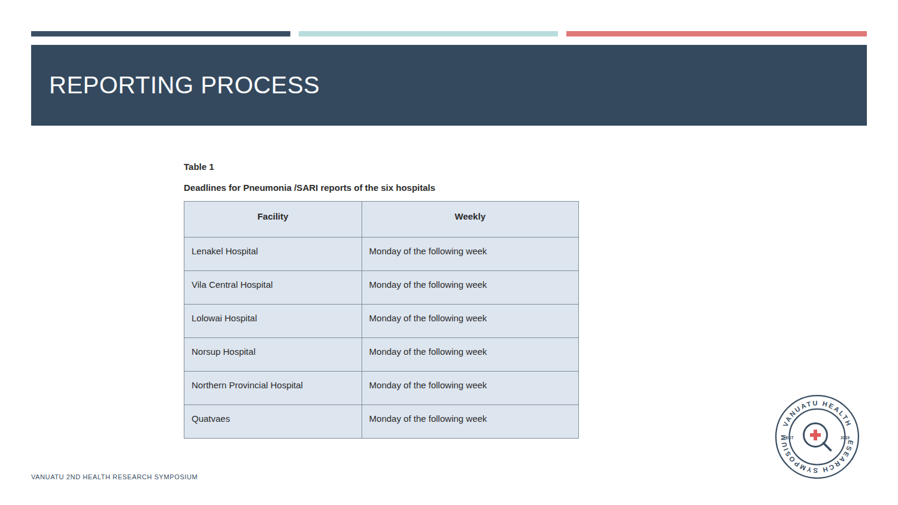Reporting Process
Table 1
Deadlines for Pneumonia /SARI reports of the six hospitals
| Facility | Weekly |
| --- | --- |
| Lenakel Hospital | Monday of the following week |
| Vila Central Hospital | Monday of the following week |
| Lolowai Hospital | Monday of the following week |
| Norsup Hospital | Monday of the following week |
| Northern Provincial Hospital | Monday of the following week |
| Quatvaes | Monday of the following week |
Vanuatu 2nd Health Research Symposium
VANUATU HEALTH RESEARCH SYMPOSIUM EST 2019